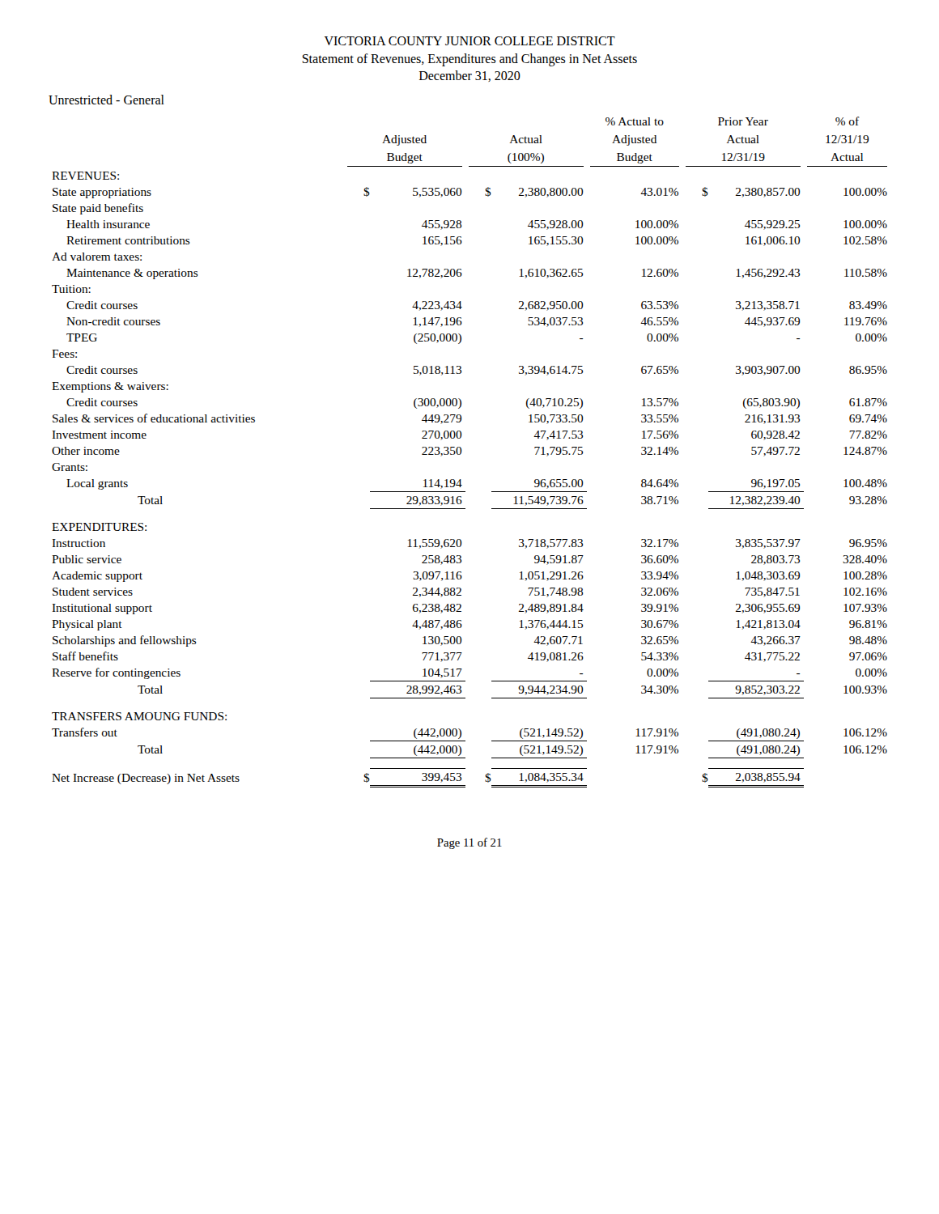VICTORIA COUNTY JUNIOR COLLEGE DISTRICT
Statement of Revenues, Expenditures and Changes in Net Assets
December 31, 2020
Unrestricted - General
| | | | % Actual to | Prior Year | % of |
| --- | --- | --- | --- | --- | --- |
| | Adjusted | Actual | Adjusted | Actual | 12/31/19 |
| | Budget | (100%) | Budget | 12/31/19 | Actual |
| REVENUES: | |
| State appropriations | $ | 5,535,060 | $ | 2,380,800.00 | 43.01% | $ | 2,380,857.00 | 100.00% |
| State paid benefits | |
| Health insurance | | 455,928 | | 455,928.00 | 100.00% | | 455,929.25 | 100.00% |
| Retirement contributions | | 165,156 | | 165,155.30 | 100.00% | | 161,006.10 | 102.58% |
| Ad valorem taxes: | |
| Maintenance & operations | | 12,782,206 | | 1,610,362.65 | 12.60% | | 1,456,292.43 | 110.58% |
| Tuition: | |
| Credit courses | | 4,223,434 | | 2,682,950.00 | 63.53% | | 3,213,358.71 | 83.49% |
| Non-credit courses | | 1,147,196 | | 534,037.53 | 46.55% | | 445,937.69 | 119.76% |
| TPEG | | (250,000) | | - | 0.00% | | - | 0.00% |
| Fees: | |
| Credit courses | | 5,018,113 | | 3,394,614.75 | 67.65% | | 3,903,907.00 | 86.95% |
| Exemptions & waivers: | |
| Credit courses | | (300,000) | | (40,710.25) | 13.57% | | (65,803.90) | 61.87% |
| Sales & services of educational activities | | 449,279 | | 150,733.50 | 33.55% | | 216,131.93 | 69.74% |
| Investment income | | 270,000 | | 47,417.53 | 17.56% | | 60,928.42 | 77.82% |
| Other income | | 223,350 | | 71,795.75 | 32.14% | | 57,497.72 | 124.87% |
| Grants: | |
| Local grants | | 114,194 | | 96,655.00 | 84.64% | | 96,197.05 | 100.48% |
| Total | | 29,833,916 | | 11,549,739.76 | 38.71% | | 12,382,239.40 | 93.28% |
| EXPENDITURES: | |
| Instruction | | 11,559,620 | | 3,718,577.83 | 32.17% | | 3,835,537.97 | 96.95% |
| Public service | | 258,483 | | 94,591.87 | 36.60% | | 28,803.73 | 328.40% |
| Academic support | | 3,097,116 | | 1,051,291.26 | 33.94% | | 1,048,303.69 | 100.28% |
| Student services | | 2,344,882 | | 751,748.98 | 32.06% | | 735,847.51 | 102.16% |
| Institutional support | | 6,238,482 | | 2,489,891.84 | 39.91% | | 2,306,955.69 | 107.93% |
| Physical plant | | 4,487,486 | | 1,376,444.15 | 30.67% | | 1,421,813.04 | 96.81% |
| Scholarships and fellowships | | 130,500 | | 42,607.71 | 32.65% | | 43,266.37 | 98.48% |
| Staff benefits | | 771,377 | | 419,081.26 | 54.33% | | 431,775.22 | 97.06% |
| Reserve for contingencies | | 104,517 | | - | 0.00% | | - | 0.00% |
| Total | | 28,992,463 | | 9,944,234.90 | 34.30% | | 9,852,303.22 | 100.93% |
| TRANSFERS AMOUNG FUNDS: | |
| Transfers out | | (442,000) | | (521,149.52) | 117.91% | | (491,080.24) | 106.12% |
| Total | | (442,000) | | (521,149.52) | 117.91% | | (491,080.24) | 106.12% |
| Net Increase (Decrease) in Net Assets | $ | 399,453 | $ | 1,084,355.34 | | $ | 2,038,855.94 | |
Page 11 of 21